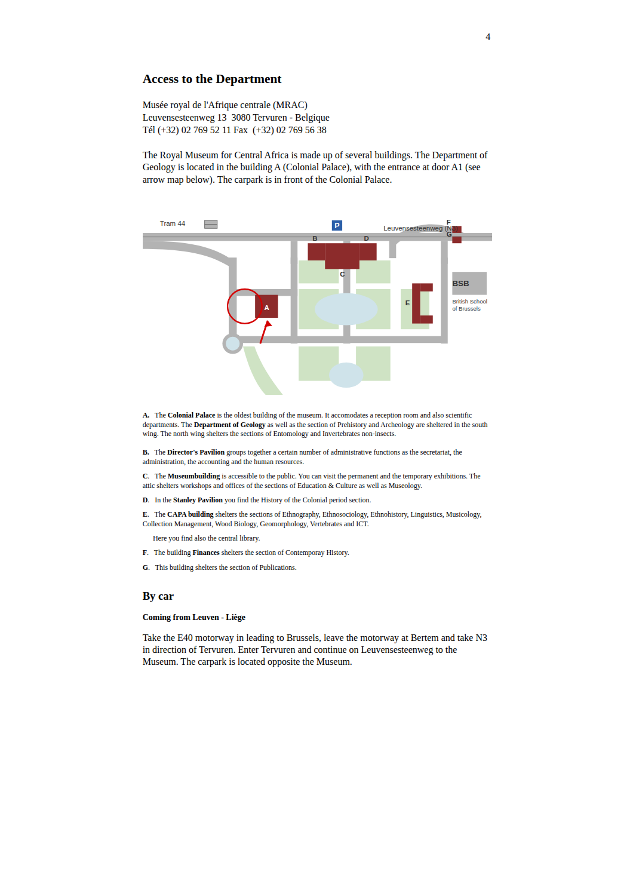4
Access to the Department
Musée royal de l'Afrique centrale (MRAC)
Leuvensesteenweg 13 3080 Tervuren - Belgique
Tél (+32) 02 769 52 11 Fax (+32) 02 769 56 38
The Royal Museum for Central Africa is made up of several buildings. The Department of Geology is located in the building A (Colonial Palace), with the entrance at door A1 (see arrow map below). The carpark is in front of the Colonial Palace.
P Tram 44 Leuvensesteenweg (N3) BSB British School of Brussels B D C A E F G
A. The Colonial Palace is the oldest building of the museum. It accomodates a reception room and also scientific departments. The Department of Geology as well as the section of Prehistory and Archeology are sheltered in the south wing. The north wing shelters the sections of Entomology and Invertebrates non-insects.
B. The Director's Pavilion groups together a certain number of administrative functions as the secretariat, the administration, the accounting and the human resources.
C. The Museumbuilding is accessible to the public. You can visit the permanent and the temporary exhibitions. The attic shelters workshops and offices of the sections of Education & Culture as well as Museology.
D. In the Stanley Pavilion you find the History of the Colonial period section.
E. The CAPA building shelters the sections of Ethnography, Ethnosociology, Ethnohistory, Linguistics, Musicology, Collection Management, Wood Biology, Geomorphology, Vertebrates and ICT.
Here you find also the central library.
F. The building Finances shelters the section of Contemporay History.
G. This building shelters the section of Publications.
By car
Coming from Leuven - Liège
Take the E40 motorway in leading to Brussels, leave the motorway at Bertem and take N3 in direction of Tervuren. Enter Tervuren and continue on Leuvensesteenweg to the Museum. The carpark is located opposite the Museum.